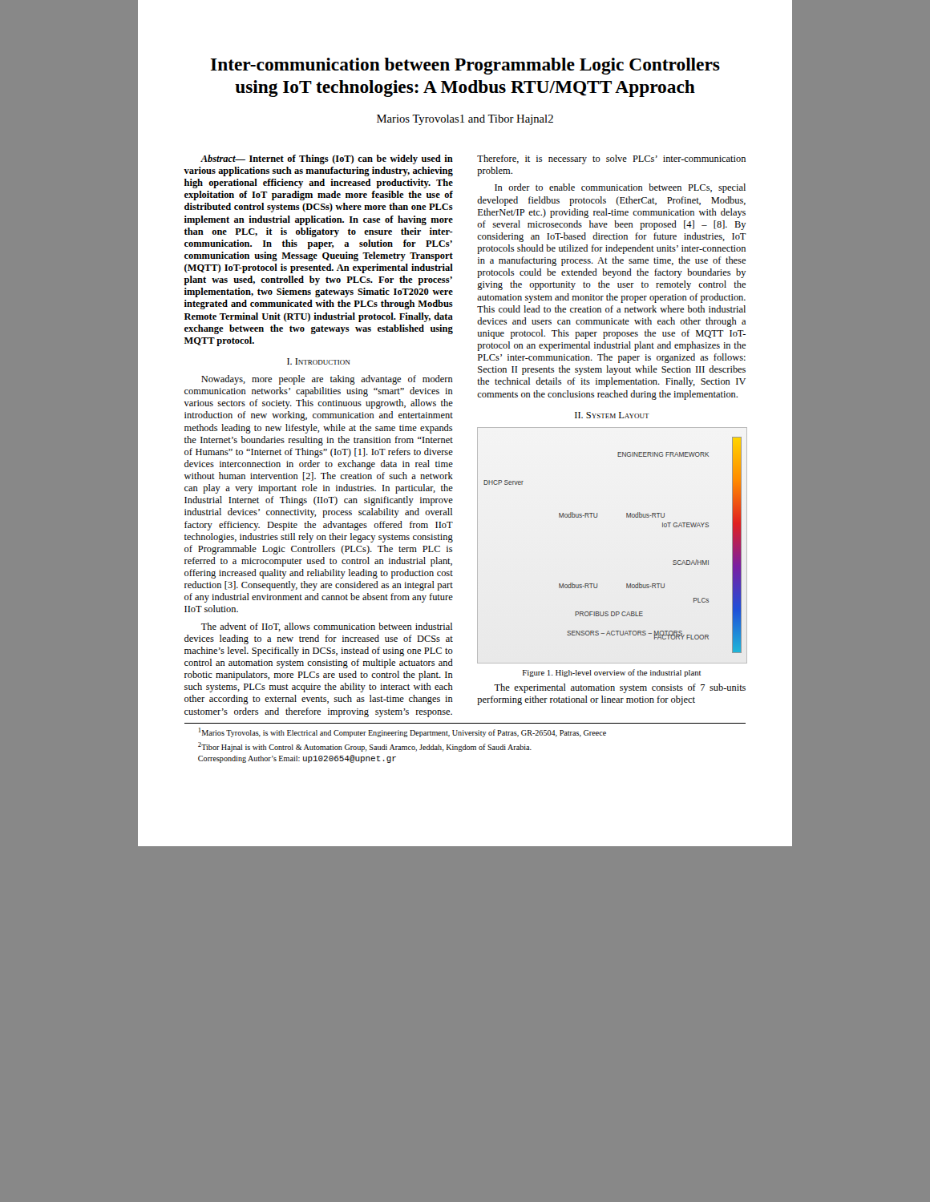Inter-communication between Programmable Logic Controllers
using IoT technologies: A Modbus RTU/MQTT Approach
Marios Tyrovolas1 and Tibor Hajnal2
Abstract— Internet of Things (IoT) can be widely used in various applications such as manufacturing industry, achieving high operational efficiency and increased productivity. The exploitation of IoT paradigm made more feasible the use of distributed control systems (DCSs) where more than one PLCs implement an industrial application. In case of having more than one PLC, it is obligatory to ensure their inter-communication. In this paper, a solution for PLCs’ communication using Message Queuing Telemetry Transport (MQTT) IoT-protocol is presented. An experimental industrial plant was used, controlled by two PLCs. For the process’ implementation, two Siemens gateways Simatic IoT2020 were integrated and communicated with the PLCs through Modbus Remote Terminal Unit (RTU) industrial protocol. Finally, data exchange between the two gateways was established using MQTT protocol.
I. Introduction
Nowadays, more people are taking advantage of modern communication networks’ capabilities using “smart” devices in various sectors of society. This continuous upgrowth, allows the introduction of new working, communication and entertainment methods leading to new lifestyle, while at the same time expands the Internet’s boundaries resulting in the transition from “Internet of Humans” to “Internet of Things” (IoT) [1]. IoT refers to diverse devices interconnection in order to exchange data in real time without human intervention [2]. The creation of such a network can play a very important role in industries. In particular, the Industrial Internet of Things (IIoT) can significantly improve industrial devices’ connectivity, process scalability and overall factory efficiency. Despite the advantages offered from IIoT technologies, industries still rely on their legacy systems consisting of Programmable Logic Controllers (PLCs). The term PLC is referred to a microcomputer used to control an industrial plant, offering increased quality and reliability leading to production cost reduction [3]. Consequently, they are considered as an integral part of any industrial environment and cannot be absent from any future IIoT solution.
The advent of IIoT, allows communication between industrial devices leading to a new trend for increased use of DCSs at machine’s level. Specifically in DCSs, instead of using one PLC to control an automation system consisting of multiple actuators and robotic manipulators, more PLCs are used to control the plant. In such systems, PLCs must acquire the ability to interact with each other according to external events, such as last-time changes in customer’s orders and therefore improving system’s response. Therefore, it is necessary to solve PLCs’ inter-communication problem.
In order to enable communication between PLCs, special developed fieldbus protocols (EtherCat, Profinet, Modbus, EtherNet/IP etc.) providing real-time communication with delays of several microseconds have been proposed [4] – [8]. By considering an IoT-based direction for future industries, IoT protocols should be utilized for independent units’ inter-connection in a manufacturing process. At the same time, the use of these protocols could be extended beyond the factory boundaries by giving the opportunity to the user to remotely control the automation system and monitor the proper operation of production. This could lead to the creation of a network where both industrial devices and users can communicate with each other through a unique protocol. This paper proposes the use of MQTT IoT-protocol on an experimental industrial plant and emphasizes in the PLCs’ inter-communication. The paper is organized as follows: Section II presents the system layout while Section III describes the technical details of its implementation. Finally, Section IV comments on the conclusions reached during the implementation.
II. System Layout
DHCP Server ENGINEERING FRAMEWORK IoT GATEWAYS SCADA/HMI PLCs FACTORY FLOOR Modbus-RTU Modbus-RTU Modbus-RTU Modbus-RTU PROFIBUS DP CABLE SENSORS – ACTUATORS – MOTORS
Figure 1. High-level overview of the industrial plant
The experimental automation system consists of 7 sub-units performing either rotational or linear motion for object
1Marios Tyrovolas, is with Electrical and Computer Engineering Department, University of Patras, GR-26504, Patras, Greece
2Tibor Hajnal is with Control & Automation Group, Saudi Aramco, Jeddah, Kingdom of Saudi Arabia.
Corresponding Author’s Email: up1020654@upnet.gr